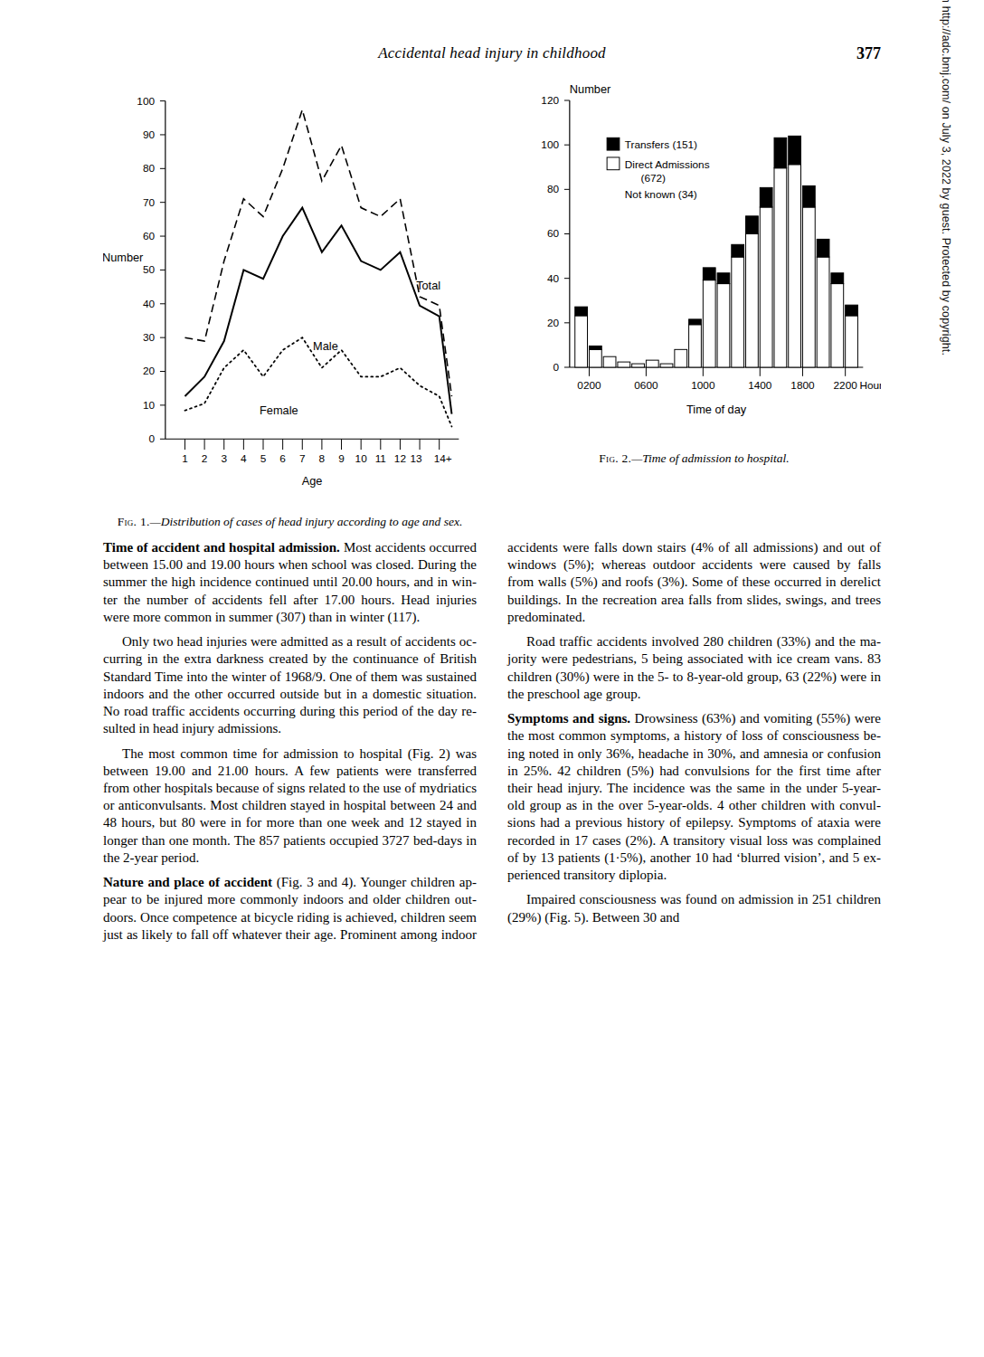Arch Dis Child: first published as 10.1136/adc.49.5.376 on 1 May 1974. Downloaded from http://adc.bmj.com/ on July 3, 2022 by guest. Protected by copyright.
Accidental head injury in childhood
377
100 90 80 70 60 50 40 30 20 10 0 Number 1 2 3 4 5 6 7 8 9 10 11 12 13 14+ Age Total Male Female
Fig. 1.—Distribution of cases of head injury according to age and sex.
120 100 80 60 40 20 0 Number 0200 0600 1000 1400 1800 2200 Hours Time of day Transfers (151) Direct Admissions (672) Not known (34)
Fig. 2.—Time of admission to hospital.
Time of accident and hospital admission. Most accidents occurred between 15.00 and 19.00 hours when school was closed. During the summer the high incidence continued until 20.00 hours, and in winter the number of accidents fell after 17.00 hours. Head injuries were more common in summer (307) than in winter (117).
Only two head injuries were admitted as a result of accidents occurring in the extra darkness created by the continuance of British Standard Time into the winter of 1968/9. One of them was sustained indoors and the other occurred outside but in a domestic situation. No road traffic accidents occurring during this period of the day resulted in head injury admissions.
The most common time for admission to hospital (Fig. 2) was between 19.00 and 21.00 hours. A few patients were transferred from other hospitals because of signs related to the use of mydriatics or anticonvulsants. Most children stayed in hospital between 24 and 48 hours, but 80 were in for more than one week and 12 stayed in longer than one month. The 857 patients occupied 3727 bed-days in the 2-year period.
Nature and place of accident (Fig. 3 and 4). Younger children appear to be injured more commonly indoors and older children outdoors. Once competence at bicycle riding is achieved, children seem just as likely to fall off whatever their age. Prominent among indoor accidents were falls down stairs (4% of all admissions) and out of windows (5%); whereas outdoor accidents were caused by falls from walls (5%) and roofs (3%). Some of these occurred in derelict buildings. In the recreation area falls from slides, swings, and trees predominated.
Road traffic accidents involved 280 children (33%) and the majority were pedestrians, 5 being associated with ice cream vans. 83 children (30%) were in the 5- to 8-year-old group, 63 (22%) were in the preschool age group.
Symptoms and signs. Drowsiness (63%) and vomiting (55%) were the most common symptoms, a history of loss of consciousness being noted in only 36%, headache in 30%, and amnesia or confusion in 25%. 42 children (5%) had convulsions for the first time after their head injury. The incidence was the same in the under 5-year-old group as in the over 5-year-olds. 4 other children with convulsions had a previous history of epilepsy. Symptoms of ataxia were recorded in 17 cases (2%). A transitory visual loss was complained of by 13 patients (1·5%), another 10 had ‘blurred vision’, and 5 experienced transitory diplopia.
Impaired consciousness was found on admission in 251 children (29%) (Fig. 5). Between 30 and